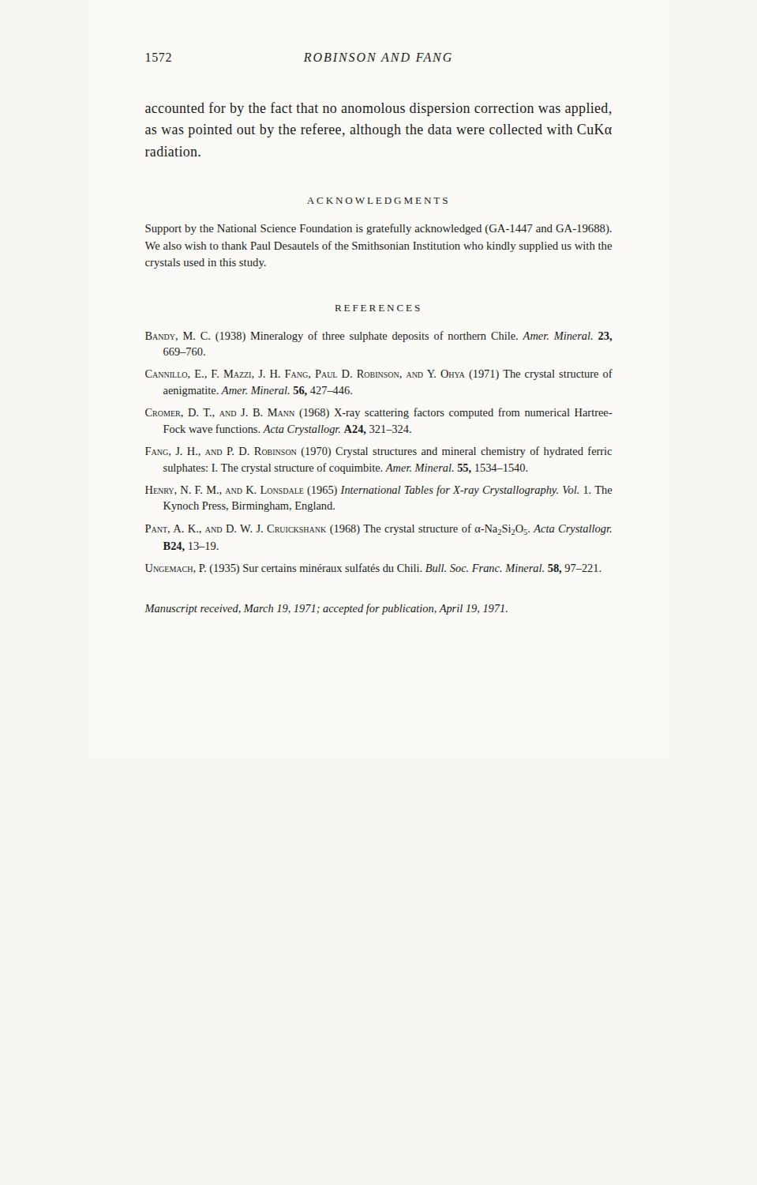1572
ROBINSON AND FANG
accounted for by the fact that no anomolous dispersion correction was applied, as was pointed out by the referee, although the data were collected with CuKα radiation.
Acknowledgments
Support by the National Science Foundation is gratefully acknowledged (GA-1447 and GA-19688). We also wish to thank Paul Desautels of the Smithsonian Institution who kindly supplied us with the crystals used in this study.
References
Bandy, M. C. (1938) Mineralogy of three sulphate deposits of northern Chile. Amer. Mineral. 23, 669–760.
Cannillo, E., F. Mazzi, J. H. Fang, Paul D. Robinson, and Y. Ohya (1971) The crystal structure of aenigmatite. Amer. Mineral. 56, 427–446.
Cromer, D. T., and J. B. Mann (1968) X-ray scattering factors computed from numerical Hartree-Fock wave functions. Acta Crystallogr. A24, 321–324.
Fang, J. H., and P. D. Robinson (1970) Crystal structures and mineral chemistry of hydrated ferric sulphates: I. The crystal structure of coquimbite. Amer. Mineral. 55, 1534–1540.
Henry, N. F. M., and K. Lonsdale (1965) International Tables for X-ray Crystallography. Vol. 1. The Kynoch Press, Birmingham, England.
Pant, A. K., and D. W. J. Cruickshank (1968) The crystal structure of α-Na2Si2O5. Acta Crystallogr. B24, 13–19.
Ungemach, P. (1935) Sur certains minéraux sulfatés du Chili. Bull. Soc. Franc. Mineral. 58, 97–221.
Manuscript received, March 19, 1971; accepted for publication, April 19, 1971.